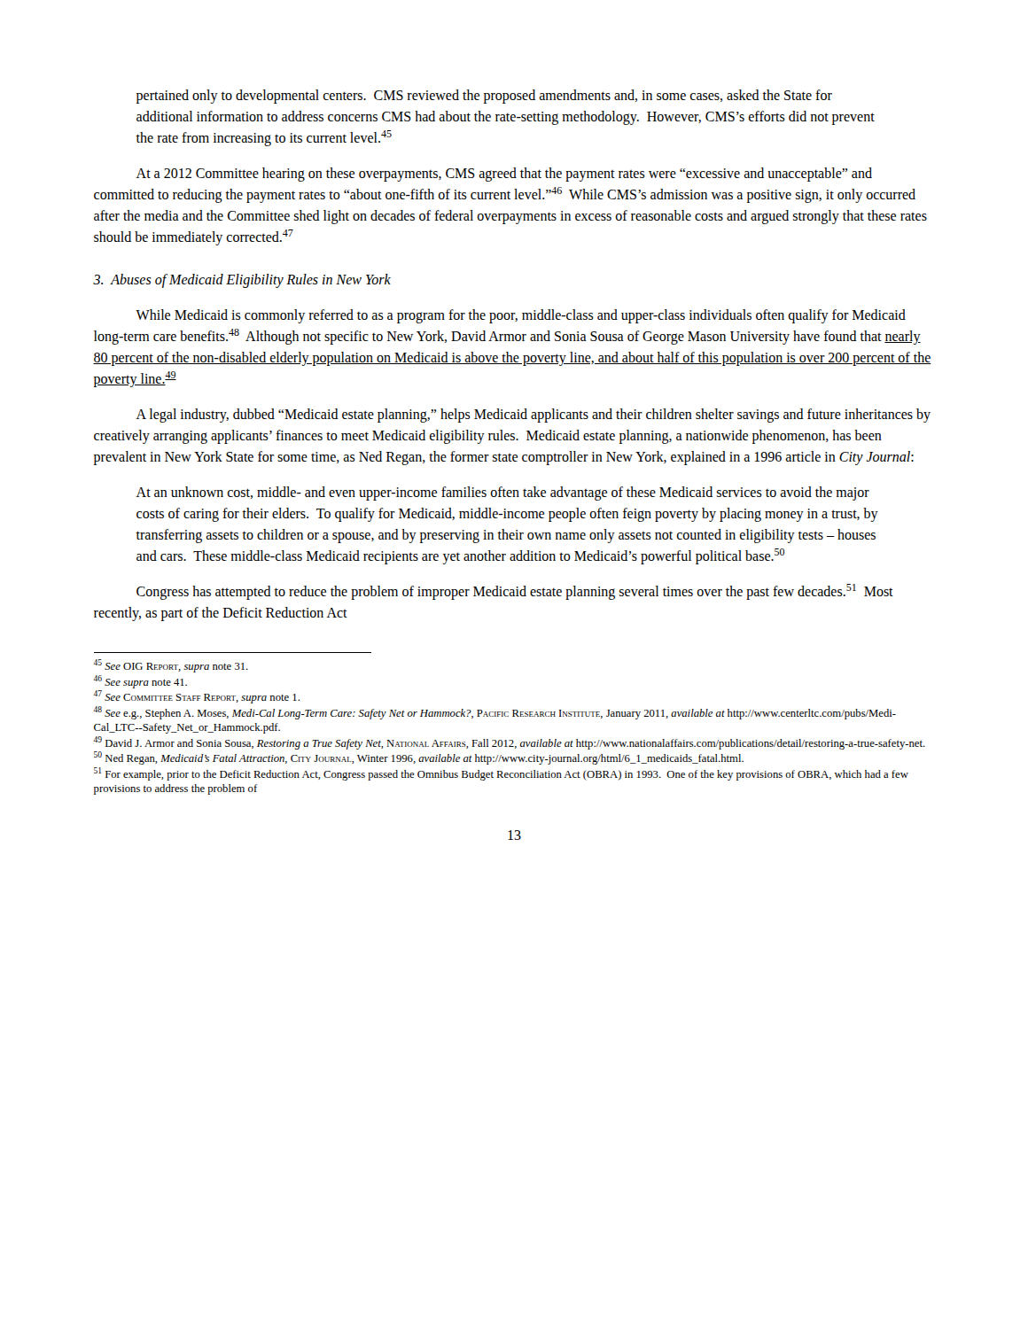pertained only to developmental centers. CMS reviewed the proposed amendments and, in some cases, asked the State for additional information to address concerns CMS had about the rate-setting methodology. However, CMS’s efforts did not prevent the rate from increasing to its current level.45
At a 2012 Committee hearing on these overpayments, CMS agreed that the payment rates were “excessive and unacceptable” and committed to reducing the payment rates to “about one-fifth of its current level.”46 While CMS’s admission was a positive sign, it only occurred after the media and the Committee shed light on decades of federal overpayments in excess of reasonable costs and argued strongly that these rates should be immediately corrected.47
3. Abuses of Medicaid Eligibility Rules in New York
While Medicaid is commonly referred to as a program for the poor, middle-class and upper-class individuals often qualify for Medicaid long-term care benefits.48 Although not specific to New York, David Armor and Sonia Sousa of George Mason University have found that nearly 80 percent of the non-disabled elderly population on Medicaid is above the poverty line, and about half of this population is over 200 percent of the poverty line.49
A legal industry, dubbed “Medicaid estate planning,” helps Medicaid applicants and their children shelter savings and future inheritances by creatively arranging applicants’ finances to meet Medicaid eligibility rules. Medicaid estate planning, a nationwide phenomenon, has been prevalent in New York State for some time, as Ned Regan, the former state comptroller in New York, explained in a 1996 article in City Journal:
At an unknown cost, middle- and even upper-income families often take advantage of these Medicaid services to avoid the major costs of caring for their elders. To qualify for Medicaid, middle-income people often feign poverty by placing money in a trust, by transferring assets to children or a spouse, and by preserving in their own name only assets not counted in eligibility tests – houses and cars. These middle-class Medicaid recipients are yet another addition to Medicaid’s powerful political base.50
Congress has attempted to reduce the problem of improper Medicaid estate planning several times over the past few decades.51 Most recently, as part of the Deficit Reduction Act
45 See OIG Report, supra note 31.
46 See supra note 41.
47 See Committee Staff Report, supra note 1.
48 See e.g., Stephen A. Moses, Medi-Cal Long-Term Care: Safety Net or Hammock?, Pacific Research Institute, January 2011, available at http://www.centerltc.com/pubs/Medi-Cal_LTC--Safety_Net_or_Hammock.pdf.
49 David J. Armor and Sonia Sousa, Restoring a True Safety Net, National Affairs, Fall 2012, available at http://www.nationalaffairs.com/publications/detail/restoring-a-true-safety-net.
50 Ned Regan, Medicaid’s Fatal Attraction, City Journal, Winter 1996, available at http://www.city-journal.org/html/6_1_medicaids_fatal.html.
51 For example, prior to the Deficit Reduction Act, Congress passed the Omnibus Budget Reconciliation Act (OBRA) in 1993. One of the key provisions of OBRA, which had a few provisions to address the problem of
13